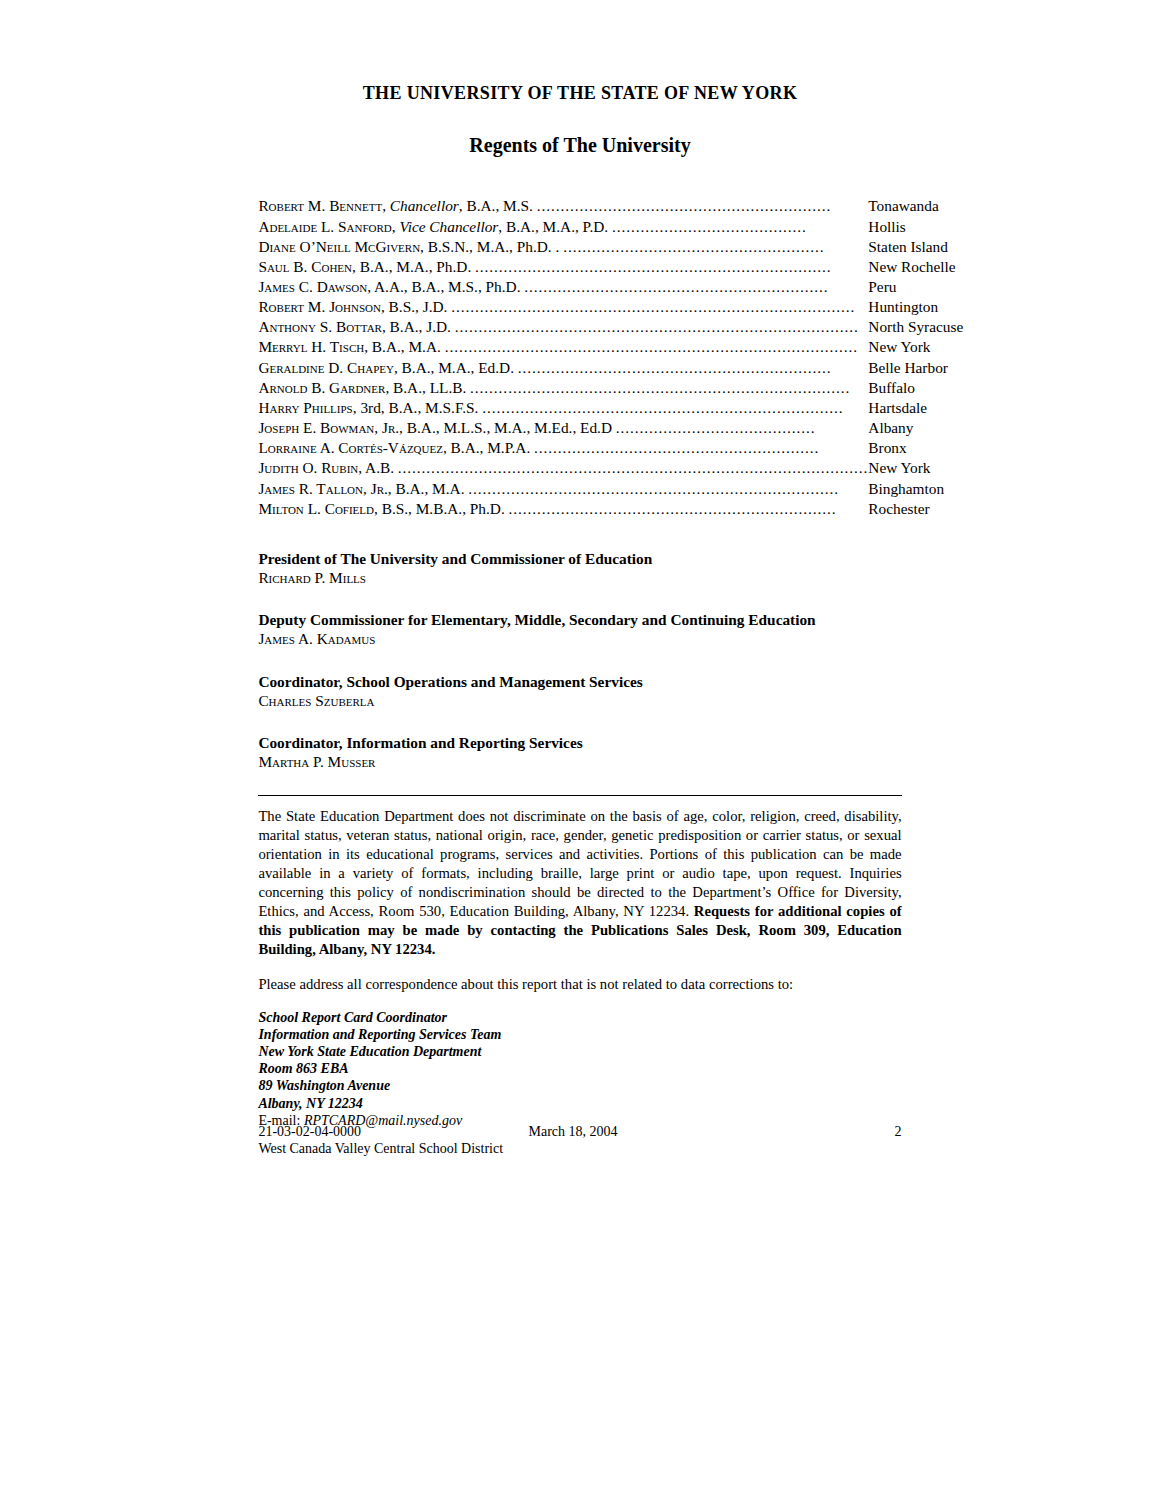The University of the State of New York
Regents of The University
| Robert M. Bennett , Chancellor , B.A., M.S. .............................................................. | Tonawanda |
| Adelaide L. Sanford , Vice Chancellor , B.A., M.A., P.D. ......................................... | Hollis |
| Diane O’Neill McGivern , B.S.N., M.A., Ph.D. . ....................................................... | Staten Island |
| Saul B. Cohen , B.A., M.A., Ph.D. ........................................................................... | New Rochelle |
| James C. Dawson , A.A., B.A., M.S., Ph.D. ................................................................ | Peru |
| Robert M. Johnson , B.S., J.D. ..................................................................................... | Huntington |
| Anthony S. Bottar , B.A., J.D. ..................................................................................... | North Syracuse |
| Merryl H. Tisch , B.A., M.A. ....................................................................................... | New York |
| Geraldine D. Chapey , B.A., M.A., Ed.D. .................................................................. | Belle Harbor |
| Arnold B. Gardner , B.A., LL.B. ................................................................................ | Buffalo |
| Harry Phillips , 3rd, B.A., M.S.F.S. ............................................................................ | Hartsdale |
| Joseph E. Bowman , Jr. , B.A., M.L.S., M.A., M.Ed., Ed.D .......................................... | Albany |
| Lorraine A. Cortés-Vázquez , B.A., M.P.A. ............................................................ | Bronx |
| Judith O. Rubin , A.B. ................................................................................................... | New York |
| James R. Tallon , Jr. , B.A., M.A. .............................................................................. | Binghamton |
| Milton L. Cofield , B.S., M.B.A., Ph.D. ..................................................................... | Rochester |
President of The University and Commissioner of Education
Richard P. Mills
Deputy Commissioner for Elementary, Middle, Secondary and Continuing Education
James A. Kadamus
Coordinator, School Operations and Management Services
Charles Szuberla
Coordinator, Information and Reporting Services
Martha P. Musser
The State Education Department does not discriminate on the basis of age, color, religion, creed, disability, marital status, veteran status, national origin, race, gender, genetic predisposition or carrier status, or sexual orientation in its educational programs, services and activities. Portions of this publication can be made available in a variety of formats, including braille, large print or audio tape, upon request. Inquiries concerning this policy of nondiscrimination should be directed to the Department’s Office for Diversity, Ethics, and Access, Room 530, Education Building, Albany, NY 12234. Requests for additional copies of this publication may be made by contacting the Publications Sales Desk, Room 309, Education Building, Albany, NY 12234.
Please address all correspondence about this report that is not related to data corrections to:
School Report Card Coordinator
Information and Reporting Services Team
New York State Education Department
Room 863 EBA
89 Washington Avenue
Albany, NY 12234
E-mail: RPTCARD@mail.nysed.gov
| 21-03-02-04-0000 West Canada Valley Central School District | March 18, 2004 | 2 |